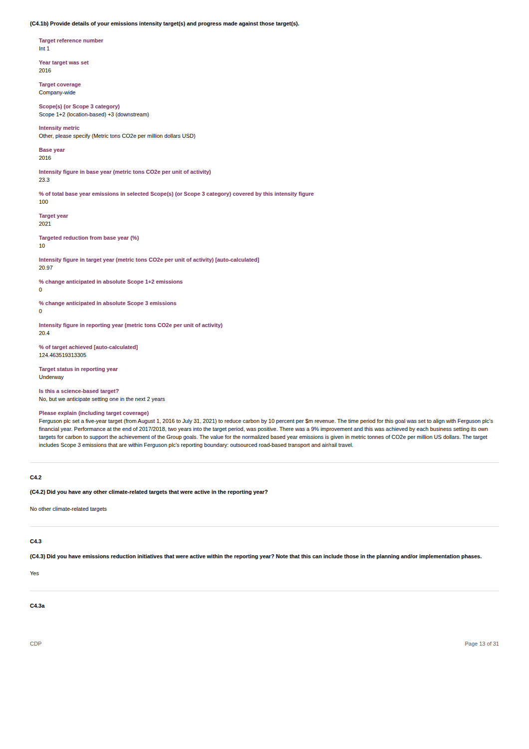(C4.1b) Provide details of your emissions intensity target(s) and progress made against those target(s).
Target reference number
Int 1
Year target was set
2016
Target coverage
Company-wide
Scope(s) (or Scope 3 category)
Scope 1+2 (location-based) +3 (downstream)
Intensity metric
Other, please specify (Metric tons CO2e per million dollars USD)
Base year
2016
Intensity figure in base year (metric tons CO2e per unit of activity)
23.3
% of total base year emissions in selected Scope(s) (or Scope 3 category) covered by this intensity figure
100
Target year
2021
Targeted reduction from base year (%)
10
Intensity figure in target year (metric tons CO2e per unit of activity) [auto-calculated]
20.97
% change anticipated in absolute Scope 1+2 emissions
0
% change anticipated in absolute Scope 3 emissions
0
Intensity figure in reporting year (metric tons CO2e per unit of activity)
20.4
% of target achieved [auto-calculated]
124.463519313305
Target status in reporting year
Underway
Is this a science-based target?
No, but we anticipate setting one in the next 2 years
Please explain (including target coverage)
Ferguson plc set a five-year target (from August 1, 2016 to July 31, 2021) to reduce carbon by 10 percent per $m revenue. The time period for this goal was set to align with Ferguson plc's financial year. Performance at the end of 2017/2018, two years into the target period, was positive. There was a 9% improvement and this was achieved by each business setting its own targets for carbon to support the achievement of the Group goals. The value for the normalized based year emissions is given in metric tonnes of CO2e per million US dollars. The target includes Scope 3 emissions that are within Ferguson plc's reporting boundary: outsourced road-based transport and air/rail travel.
C4.2
(C4.2) Did you have any other climate-related targets that were active in the reporting year?
No other climate-related targets
C4.3
(C4.3) Did you have emissions reduction initiatives that were active within the reporting year? Note that this can include those in the planning and/or implementation phases.
Yes
C4.3a
CDP Page 13 of 31